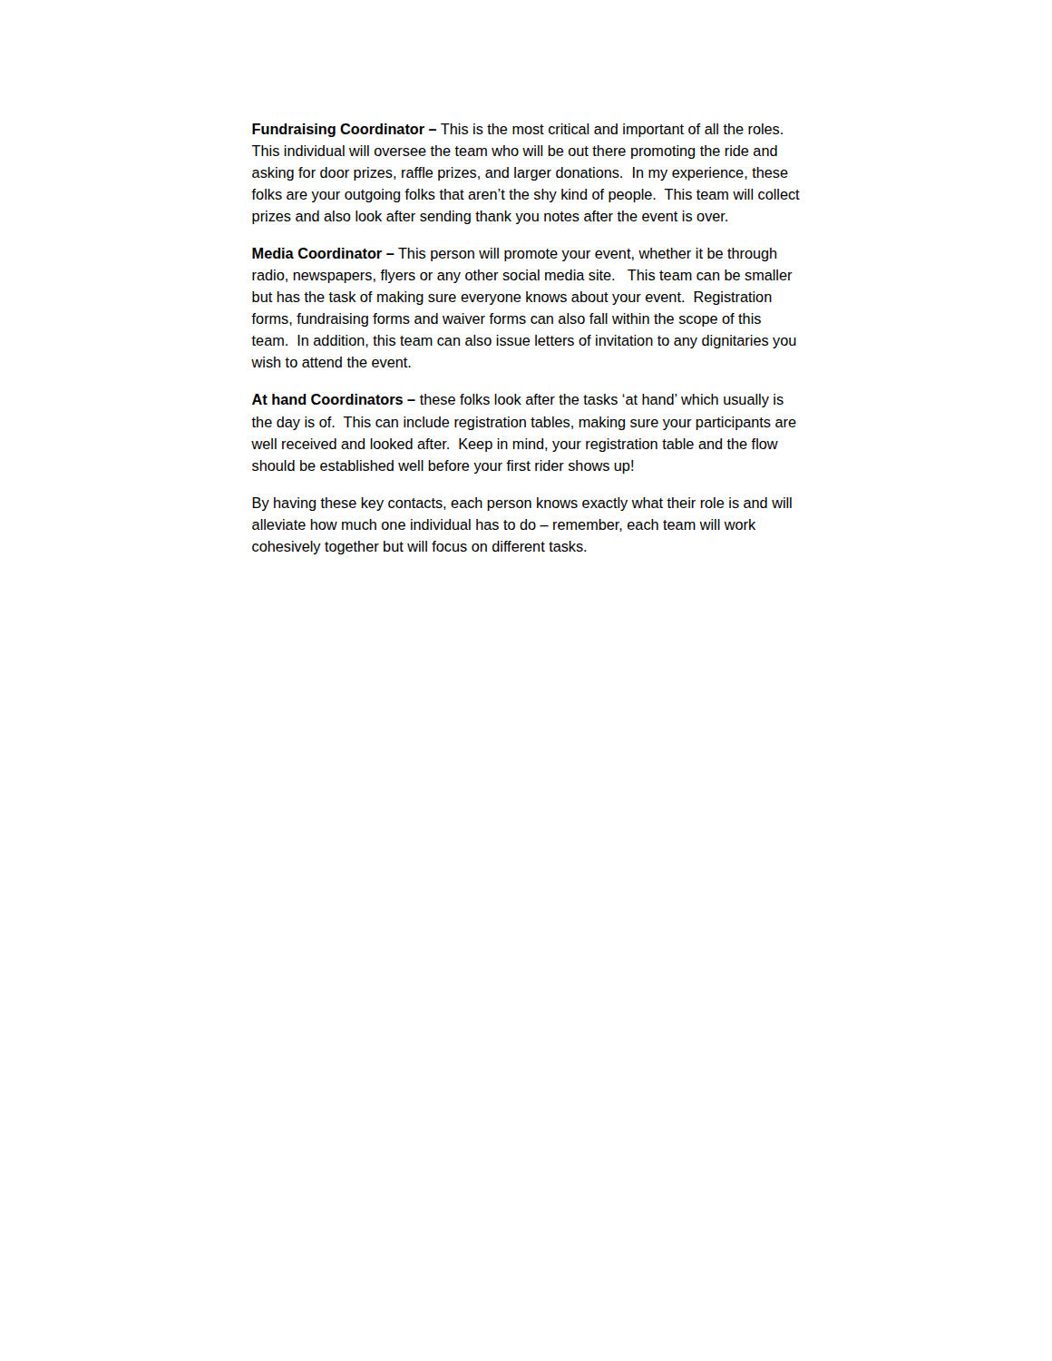Fundraising Coordinator – This is the most critical and important of all the roles. This individual will oversee the team who will be out there promoting the ride and asking for door prizes, raffle prizes, and larger donations. In my experience, these folks are your outgoing folks that aren’t the shy kind of people. This team will collect prizes and also look after sending thank you notes after the event is over.
Media Coordinator – This person will promote your event, whether it be through radio, newspapers, flyers or any other social media site. This team can be smaller but has the task of making sure everyone knows about your event. Registration forms, fundraising forms and waiver forms can also fall within the scope of this team. In addition, this team can also issue letters of invitation to any dignitaries you wish to attend the event.
At hand Coordinators – these folks look after the tasks ‘at hand’ which usually is the day is of. This can include registration tables, making sure your participants are well received and looked after. Keep in mind, your registration table and the flow should be established well before your first rider shows up!
By having these key contacts, each person knows exactly what their role is and will alleviate how much one individual has to do – remember, each team will work cohesively together but will focus on different tasks.